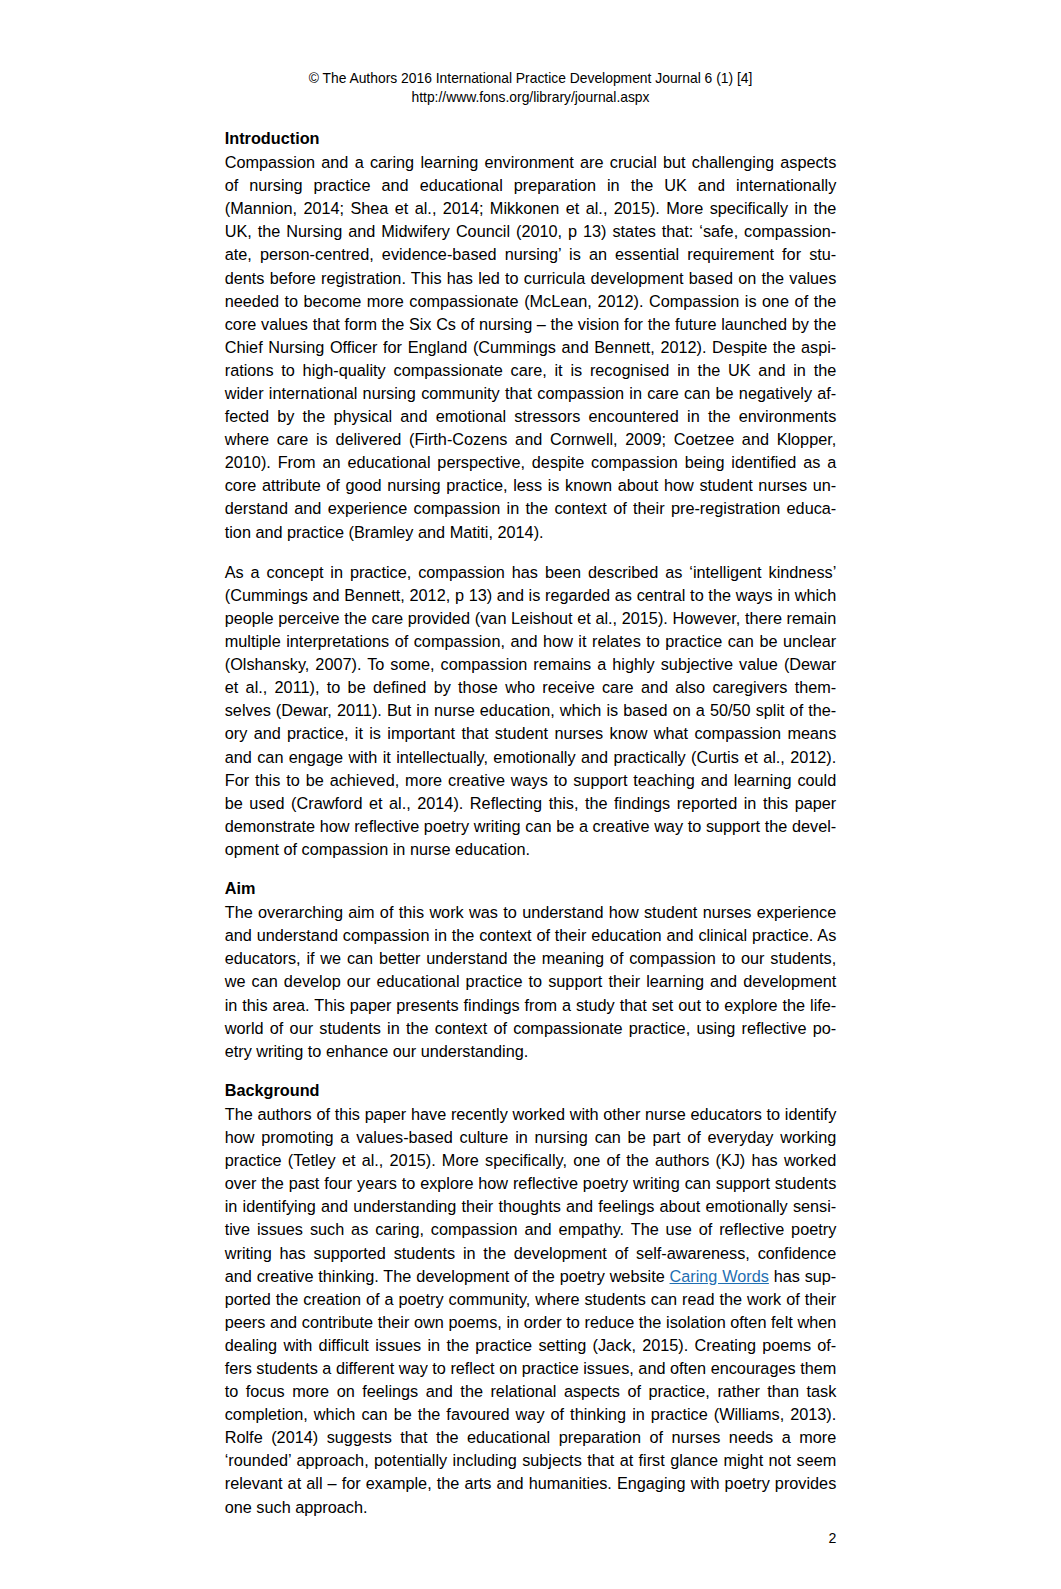© The Authors 2016 International Practice Development Journal 6 (1) [4]
http://www.fons.org/library/journal.aspx
Introduction
Compassion and a caring learning environment are crucial but challenging aspects of nursing practice and educational preparation in the UK and internationally (Mannion, 2014; Shea et al., 2014; Mikkonen et al., 2015). More specifically in the UK, the Nursing and Midwifery Council (2010, p 13) states that: ‘safe, compassionate, person-centred, evidence-based nursing’ is an essential requirement for students before registration. This has led to curricula development based on the values needed to become more compassionate (McLean, 2012). Compassion is one of the core values that form the Six Cs of nursing – the vision for the future launched by the Chief Nursing Officer for England (Cummings and Bennett, 2012). Despite the aspirations to high-quality compassionate care, it is recognised in the UK and in the wider international nursing community that compassion in care can be negatively affected by the physical and emotional stressors encountered in the environments where care is delivered (Firth-Cozens and Cornwell, 2009; Coetzee and Klopper, 2010). From an educational perspective, despite compassion being identified as a core attribute of good nursing practice, less is known about how student nurses understand and experience compassion in the context of their pre-registration education and practice (Bramley and Matiti, 2014).
As a concept in practice, compassion has been described as ‘intelligent kindness’ (Cummings and Bennett, 2012, p 13) and is regarded as central to the ways in which people perceive the care provided (van Leishout et al., 2015). However, there remain multiple interpretations of compassion, and how it relates to practice can be unclear (Olshansky, 2007). To some, compassion remains a highly subjective value (Dewar et al., 2011), to be defined by those who receive care and also caregivers themselves (Dewar, 2011). But in nurse education, which is based on a 50/50 split of theory and practice, it is important that student nurses know what compassion means and can engage with it intellectually, emotionally and practically (Curtis et al., 2012). For this to be achieved, more creative ways to support teaching and learning could be used (Crawford et al., 2014). Reflecting this, the findings reported in this paper demonstrate how reflective poetry writing can be a creative way to support the development of compassion in nurse education.
Aim
The overarching aim of this work was to understand how student nurses experience and understand compassion in the context of their education and clinical practice. As educators, if we can better understand the meaning of compassion to our students, we can develop our educational practice to support their learning and development in this area. This paper presents findings from a study that set out to explore the lifeworld of our students in the context of compassionate practice, using reflective poetry writing to enhance our understanding.
Background
The authors of this paper have recently worked with other nurse educators to identify how promoting a values-based culture in nursing can be part of everyday working practice (Tetley et al., 2015). More specifically, one of the authors (KJ) has worked over the past four years to explore how reflective poetry writing can support students in identifying and understanding their thoughts and feelings about emotionally sensitive issues such as caring, compassion and empathy. The use of reflective poetry writing has supported students in the development of self-awareness, confidence and creative thinking. The development of the poetry website Caring Words has supported the creation of a poetry community, where students can read the work of their peers and contribute their own poems, in order to reduce the isolation often felt when dealing with difficult issues in the practice setting (Jack, 2015). Creating poems offers students a different way to reflect on practice issues, and often encourages them to focus more on feelings and the relational aspects of practice, rather than task completion, which can be the favoured way of thinking in practice (Williams, 2013). Rolfe (2014) suggests that the educational preparation of nurses needs a more ‘rounded’ approach, potentially including subjects that at first glance might not seem relevant at all – for example, the arts and humanities. Engaging with poetry provides one such approach.
2